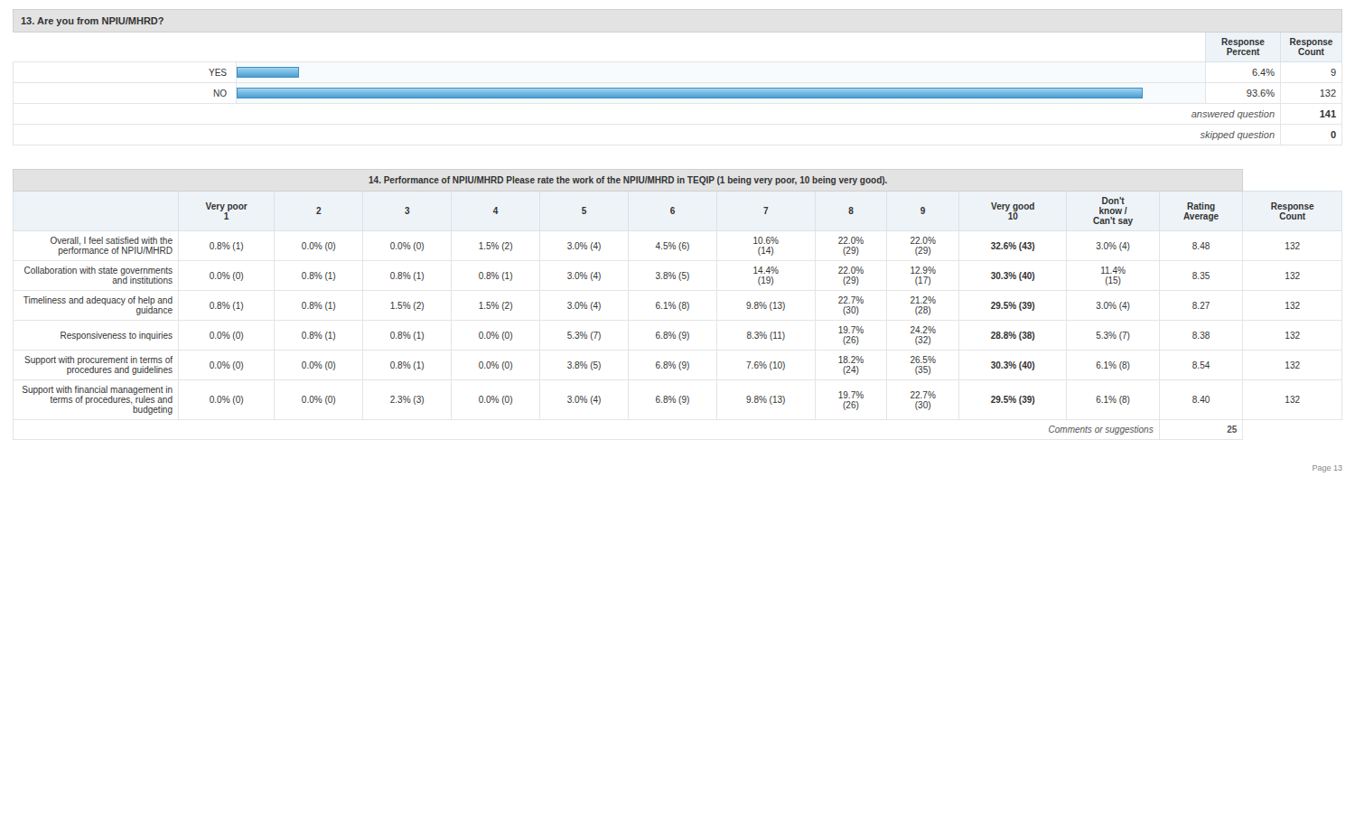| 13. Are you from NPIU/MHRD? |
| | | Response Percent | Response Count |
| YES | | 6.4% | 9 |
| NO | | 93.6% | 132 |
| answered question | 141 |
| skipped question | 0 |
| 14. Performance of NPIU/MHRD Please rate the work of the NPIU/MHRD in TEQIP (1 being very poor, 10 being very good). |
| | Very poor 1 | 2 | 3 | 4 | 5 | 6 | 7 | 8 | 9 | Very good 10 | Don't know / Can't say | Rating Average | Response Count |
| Overall, I feel satisfied with the performance of NPIU/MHRD | 0.8% (1) | 0.0% (0) | 0.0% (0) | 1.5% (2) | 3.0% (4) | 4.5% (6) | 10.6% (14) | 22.0% (29) | 22.0% (29) | 32.6% (43) | 3.0% (4) | 8.48 | 132 |
| Collaboration with state governments and institutions | 0.0% (0) | 0.8% (1) | 0.8% (1) | 0.8% (1) | 3.0% (4) | 3.8% (5) | 14.4% (19) | 22.0% (29) | 12.9% (17) | 30.3% (40) | 11.4% (15) | 8.35 | 132 |
| Timeliness and adequacy of help and guidance | 0.8% (1) | 0.8% (1) | 1.5% (2) | 1.5% (2) | 3.0% (4) | 6.1% (8) | 9.8% (13) | 22.7% (30) | 21.2% (28) | 29.5% (39) | 3.0% (4) | 8.27 | 132 |
| Responsiveness to inquiries | 0.0% (0) | 0.8% (1) | 0.8% (1) | 0.0% (0) | 5.3% (7) | 6.8% (9) | 8.3% (11) | 19.7% (26) | 24.2% (32) | 28.8% (38) | 5.3% (7) | 8.38 | 132 |
| Support with procurement in terms of procedures and guidelines | 0.0% (0) | 0.0% (0) | 0.8% (1) | 0.0% (0) | 3.8% (5) | 6.8% (9) | 7.6% (10) | 18.2% (24) | 26.5% (35) | 30.3% (40) | 6.1% (8) | 8.54 | 132 |
| Support with financial management in terms of procedures, rules and budgeting | 0.0% (0) | 0.0% (0) | 2.3% (3) | 0.0% (0) | 3.0% (4) | 6.8% (9) | 9.8% (13) | 19.7% (26) | 22.7% (30) | 29.5% (39) | 6.1% (8) | 8.40 | 132 |
| Comments or suggestions | 25 |
Page 13